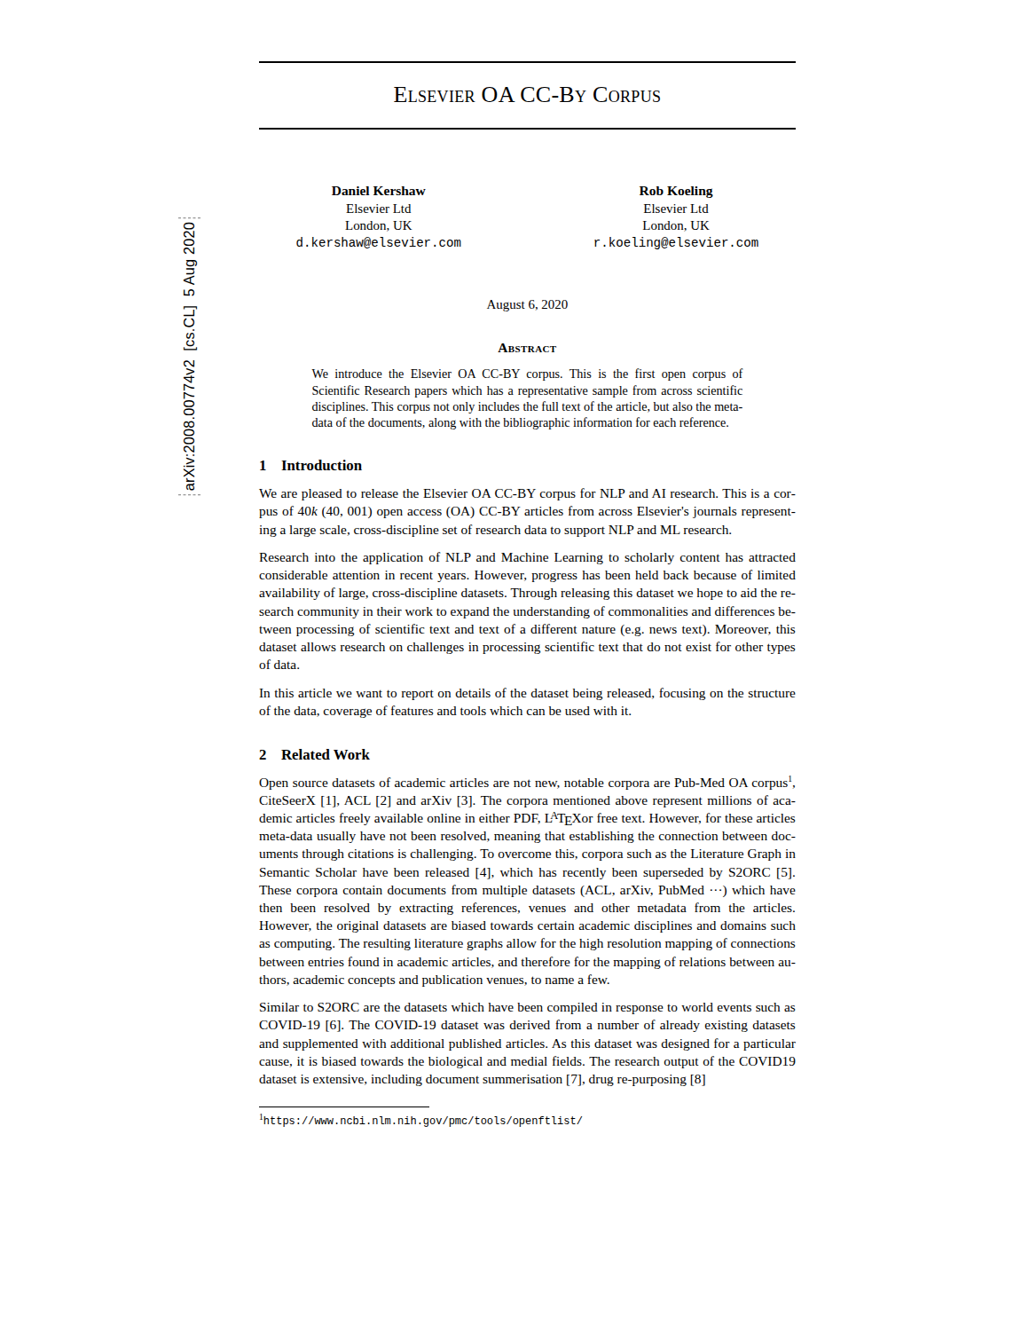arXiv:2008.00774v2 [cs.CL] 5 Aug 2020
Elsevier OA CC-By Corpus
Daniel Kershaw
Elsevier Ltd
London, UK
d.kershaw@elsevier.com
Rob Koeling
Elsevier Ltd
London, UK
r.koeling@elsevier.com
August 6, 2020
Abstract
We introduce the Elsevier OA CC-BY corpus. This is the first open corpus of Scientific Research papers which has a representative sample from across scientific disciplines. This corpus not only includes the full text of the article, but also the metadata of the documents, along with the bibliographic information for each reference.
1 Introduction
We are pleased to release the Elsevier OA CC-BY corpus for NLP and AI research. This is a corpus of 40k (40, 001) open access (OA) CC-BY articles from across Elsevier's journals representing a large scale, cross-discipline set of research data to support NLP and ML research.
Research into the application of NLP and Machine Learning to scholarly content has attracted considerable attention in recent years. However, progress has been held back because of limited availability of large, cross-discipline datasets. Through releasing this dataset we hope to aid the research community in their work to expand the understanding of commonalities and differences between processing of scientific text and text of a different nature (e.g. news text). Moreover, this dataset allows research on challenges in processing scientific text that do not exist for other types of data.
In this article we want to report on details of the dataset being released, focusing on the structure of the data, coverage of features and tools which can be used with it.
2 Related Work
Open source datasets of academic articles are not new, notable corpora are Pub-Med OA corpus1, CiteSeerX [1], ACL [2] and arXiv [3]. The corpora mentioned above represent millions of academic articles freely available online in either PDF, LATEXor free text. However, for these articles meta-data usually have not been resolved, meaning that establishing the connection between documents through citations is challenging. To overcome this, corpora such as the Literature Graph in Semantic Scholar have been released [4], which has recently been superseded by S2ORC [5]. These corpora contain documents from multiple datasets (ACL, arXiv, PubMed ···) which have then been resolved by extracting references, venues and other metadata from the articles. However, the original datasets are biased towards certain academic disciplines and domains such as computing. The resulting literature graphs allow for the high resolution mapping of connections between entries found in academic articles, and therefore for the mapping of relations between authors, academic concepts and publication venues, to name a few.
Similar to S2ORC are the datasets which have been compiled in response to world events such as COVID-19 [6]. The COVID-19 dataset was derived from a number of already existing datasets and supplemented with additional published articles. As this dataset was designed for a particular cause, it is biased towards the biological and medial fields. The research output of the COVID19 dataset is extensive, including document summerisation [7], drug re-purposing [8]
1 https://www.ncbi.nlm.nih.gov/pmc/tools/openftlist/